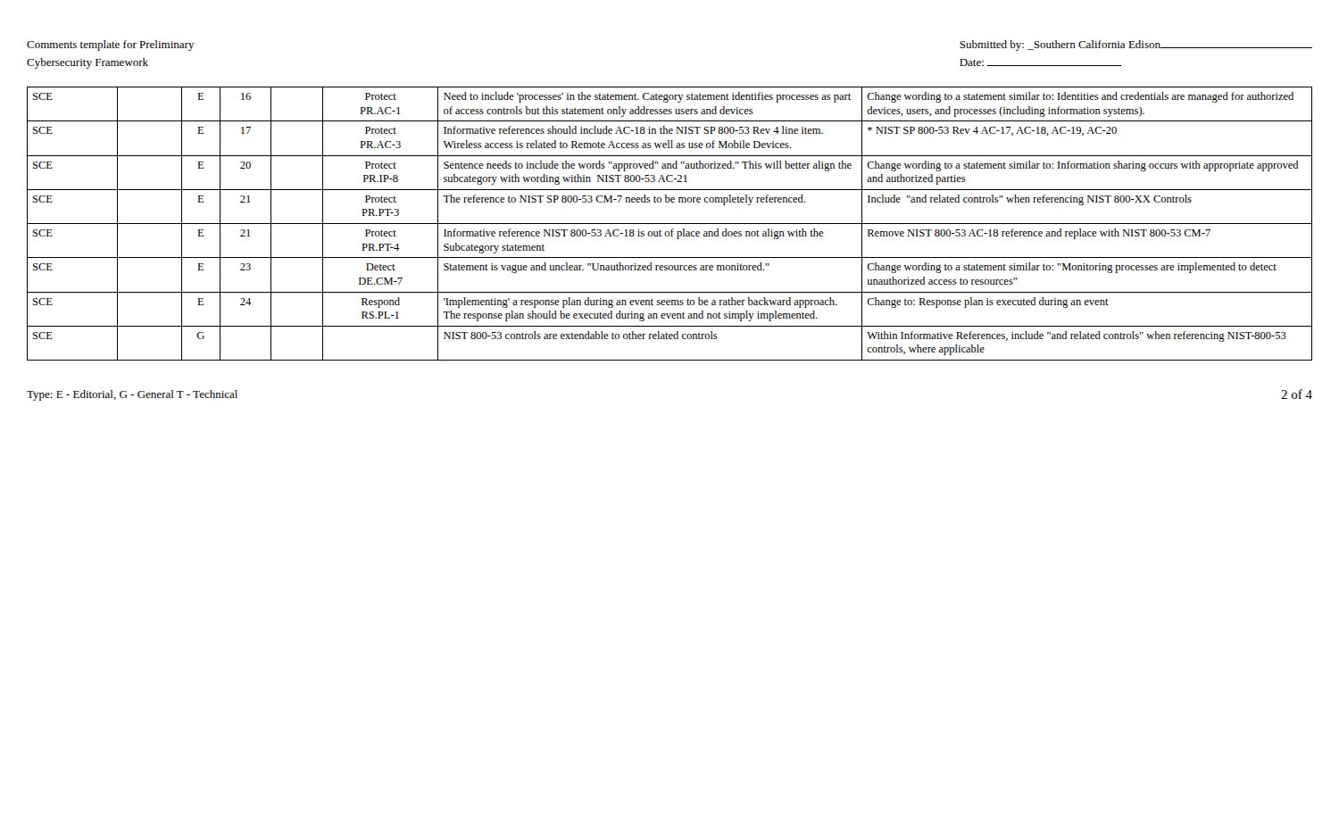Submitted by: _Southern California Edison
Date:
Comments template for Preliminary
Cybersecurity Framework
| SCE | | E | 16 | | Protect PR.AC-1 | Need to include 'processes' in the statement. Category statement identifies processes as part of access controls but this statement only addresses users and devices | Change wording to a statement similar to: Identities and credentials are managed for authorized devices, users, and processes (including information systems). |
| SCE | | E | 17 | | Protect PR.AC-3 | Informative references should include AC-18 in the NIST SP 800-53 Rev 4 line item. Wireless access is related to Remote Access as well as use of Mobile Devices. | * NIST SP 800-53 Rev 4 AC-17, AC-18, AC-19, AC-20 |
| SCE | | E | 20 | | Protect PR.IP-8 | Sentence needs to include the words "approved" and "authorized." This will better align the subcategory with wording within NIST 800-53 AC-21 | Change wording to a statement similar to: Information sharing occurs with appropriate approved and authorized parties |
| SCE | | E | 21 | | Protect PR.PT-3 | The reference to NIST SP 800-53 CM-7 needs to be more completely referenced. | Include "and related controls" when referencing NIST 800-XX Controls |
| SCE | | E | 21 | | Protect PR.PT-4 | Informative reference NIST 800-53 AC-18 is out of place and does not align with the Subcategory statement | Remove NIST 800-53 AC-18 reference and replace with NIST 800-53 CM-7 |
| SCE | | E | 23 | | Detect DE.CM-7 | Statement is vague and unclear. "Unauthorized resources are monitored." | Change wording to a statement similar to: "Monitoring processes are implemented to detect unauthorized access to resources" |
| SCE | | E | 24 | | Respond RS.PL-1 | 'Implementing' a response plan during an event seems to be a rather backward approach. The response plan should be executed during an event and not simply implemented. | Change to: Response plan is executed during an event |
| SCE | | G | | | | NIST 800-53 controls are extendable to other related controls | Within Informative References, include "and related controls" when referencing NIST-800-53 controls, where applicable |
Type: E - Editorial, G - General T - Technical
2 of 4